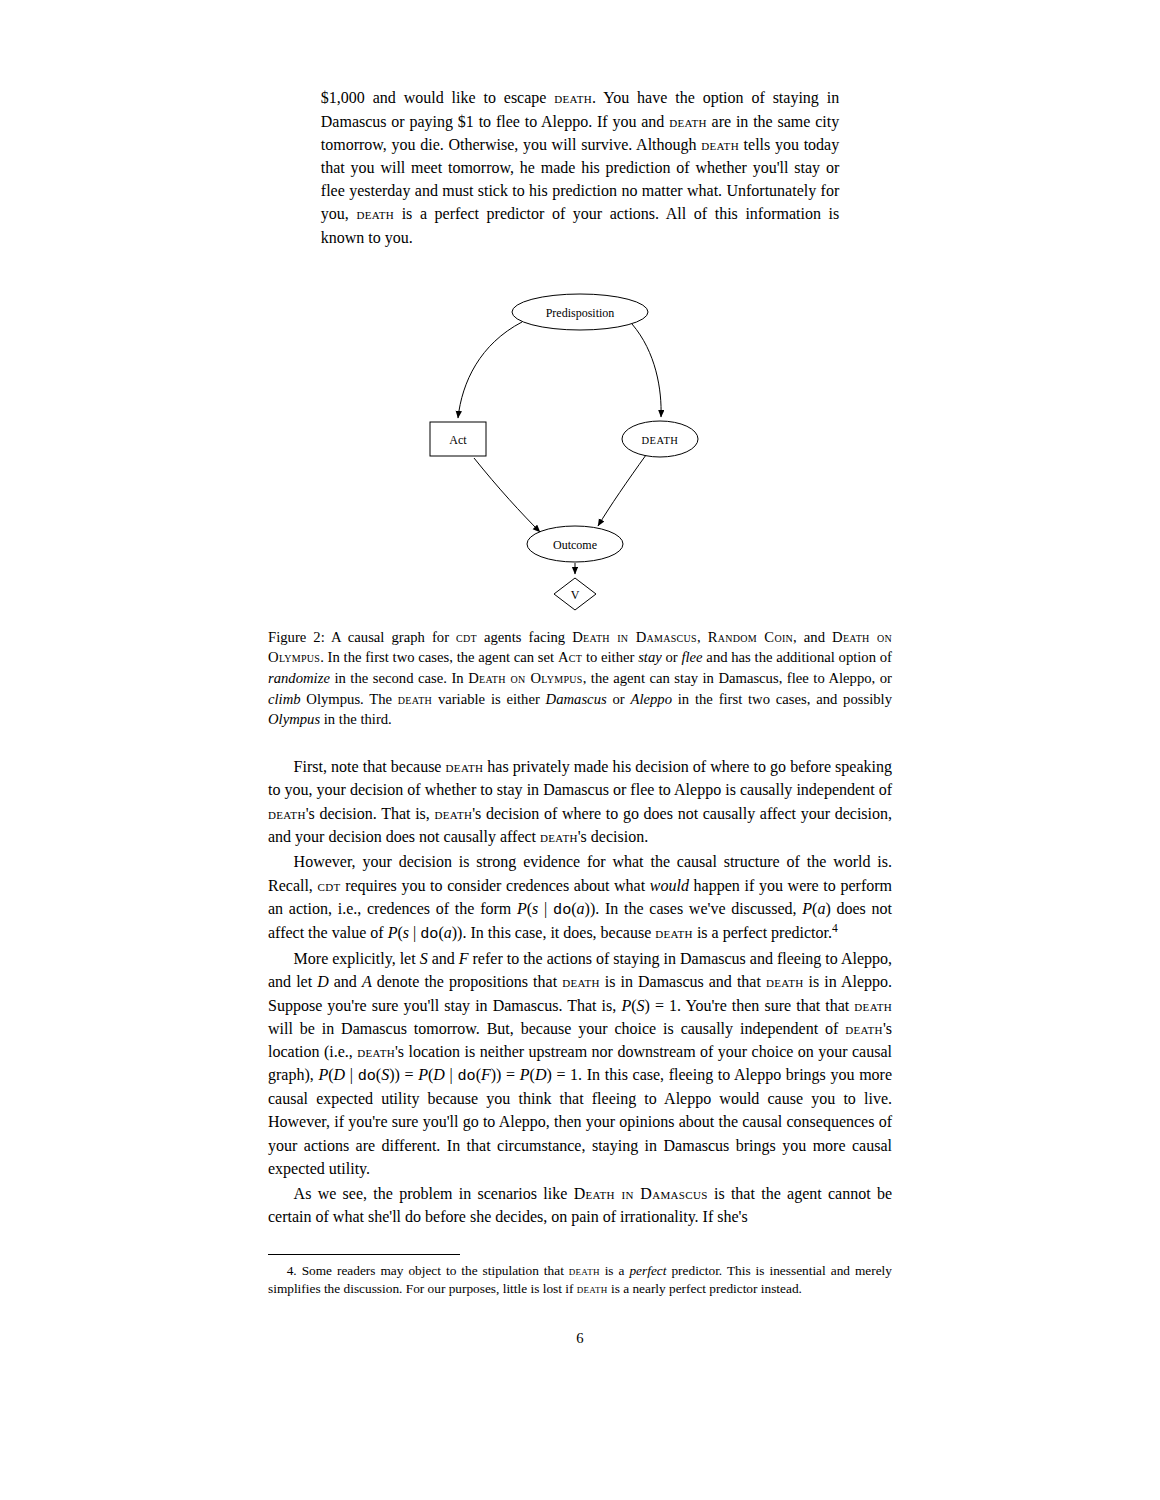$1,000 and would like to escape death. You have the option of staying in Damascus or paying $1 to flee to Aleppo. If you and death are in the same city tomorrow, you die. Otherwise, you will survive. Although death tells you today that you will meet tomorrow, he made his prediction of whether you'll stay or flee yesterday and must stick to his prediction no matter what. Unfortunately for you, death is a perfect predictor of your actions. All of this information is known to you.
Predisposition Act DEATH Outcome V
Figure 2: A causal graph for cdt agents facing Death in Damascus, Random Coin, and Death on Olympus. In the first two cases, the agent can set Act to either stay or flee and has the additional option of randomize in the second case. In Death on Olympus, the agent can stay in Damascus, flee to Aleppo, or climb Olympus. The death variable is either Damascus or Aleppo in the first two cases, and possibly Olympus in the third.
First, note that because death has privately made his decision of where to go before speaking to you, your decision of whether to stay in Damascus or flee to Aleppo is causally independent of death's decision. That is, death's decision of where to go does not causally affect your decision, and your decision does not causally affect death's decision.
However, your decision is strong evidence for what the causal structure of the world is. Recall, cdt requires you to consider credences about what would happen if you were to perform an action, i.e., credences of the form P(s | do(a)). In the cases we've discussed, P(a) does not affect the value of P(s | do(a)). In this case, it does, because death is a perfect predictor.4
More explicitly, let S and F refer to the actions of staying in Damascus and fleeing to Aleppo, and let D and A denote the propositions that death is in Damascus and that death is in Aleppo. Suppose you're sure you'll stay in Damascus. That is, P(S) = 1. You're then sure that that death will be in Damascus tomorrow. But, because your choice is causally independent of death's location (i.e., death's location is neither upstream nor downstream of your choice on your causal graph), P(D | do(S)) = P(D | do(F)) = P(D) = 1. In this case, fleeing to Aleppo brings you more causal expected utility because you think that fleeing to Aleppo would cause you to live. However, if you're sure you'll go to Aleppo, then your opinions about the causal consequences of your actions are different. In that circumstance, staying in Damascus brings you more causal expected utility.
As we see, the problem in scenarios like Death in Damascus is that the agent cannot be certain of what she'll do before she decides, on pain of irrationality. If she's
4. Some readers may object to the stipulation that death is a perfect predictor. This is inessential and merely simplifies the discussion. For our purposes, little is lost if death is a nearly perfect predictor instead.
6